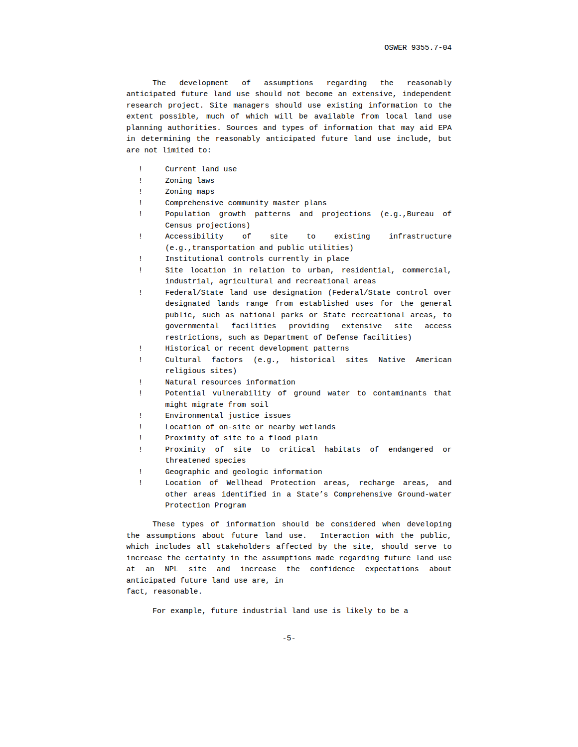OSWER 9355.7-04
The development of assumptions regarding the reasonably anticipated future land use should not become an extensive, independent research project. Site managers should use existing information to the extent possible, much of which will be available from local land use planning authorities. Sources and types of information that may aid EPA in determining the reasonably anticipated future land use include, but are not limited to:
Current land use
Zoning laws
Zoning maps
Comprehensive community master plans
Population growth patterns and projections (e.g.,Bureau of Census projections)
Accessibility of site to existing infrastructure (e.g.,transportation and public utilities)
Institutional controls currently in place
Site location in relation to urban, residential, commercial, industrial, agricultural and recreational areas
Federal/State land use designation (Federal/State control over designated lands range from established uses for the general public, such as national parks or State recreational areas, to governmental facilities providing extensive site access restrictions, such as Department of Defense facilities)
Historical or recent development patterns
Cultural factors (e.g., historical sites Native American religious sites)
Natural resources information
Potential vulnerability of ground water to contaminants that might migrate from soil
Environmental justice issues
Location of on-site or nearby wetlands
Proximity of site to a flood plain
Proximity of site to critical habitats of endangered or threatened species
Geographic and geologic information
Location of Wellhead Protection areas, recharge areas, and other areas identified in a State’s Comprehensive Ground-water Protection Program
These types of information should be considered when developing the assumptions about future land use. Interaction with the public, which includes all stakeholders affected by the site, should serve to increase the certainty in the assumptions made regarding future land use at an NPL site and increase the confidence expectations about anticipated future land use are, in
fact, reasonable.
For example, future industrial land use is likely to be a
-5-